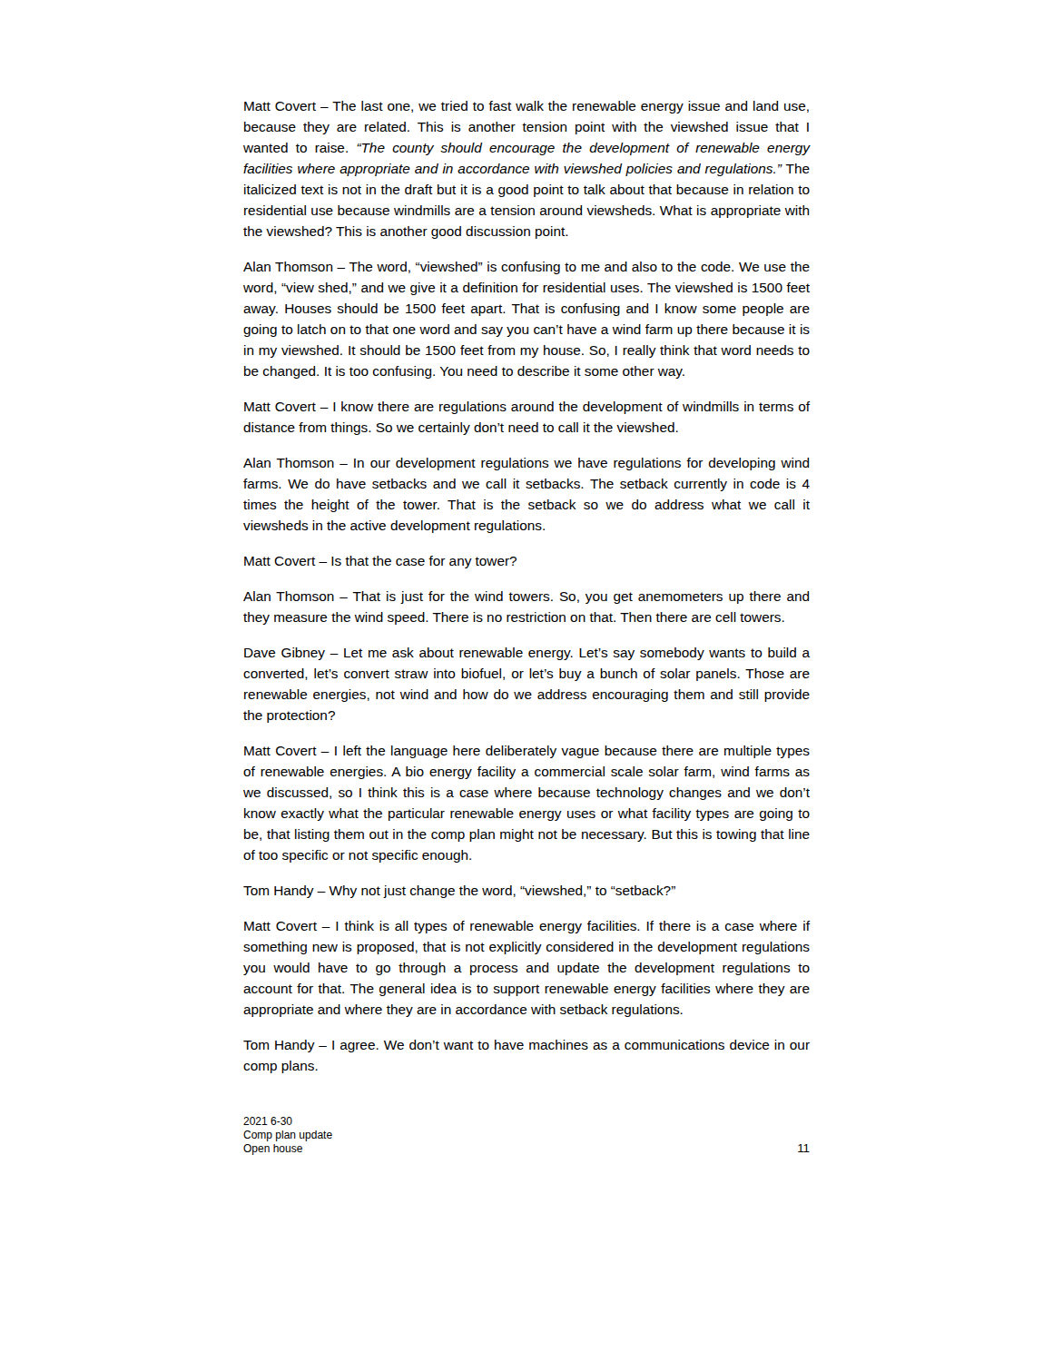Matt Covert – The last one, we tried to fast walk the renewable energy issue and land use, because they are related. This is another tension point with the viewshed issue that I wanted to raise. “The county should encourage the development of renewable energy facilities where appropriate and in accordance with viewshed policies and regulations.” The italicized text is not in the draft but it is a good point to talk about that because in relation to residential use because windmills are a tension around viewsheds. What is appropriate with the viewshed? This is another good discussion point.
Alan Thomson – The word, “viewshed” is confusing to me and also to the code. We use the word, “view shed,” and we give it a definition for residential uses. The viewshed is 1500 feet away. Houses should be 1500 feet apart. That is confusing and I know some people are going to latch on to that one word and say you can’t have a wind farm up there because it is in my viewshed. It should be 1500 feet from my house. So, I really think that word needs to be changed. It is too confusing. You need to describe it some other way.
Matt Covert – I know there are regulations around the development of windmills in terms of distance from things. So we certainly don’t need to call it the viewshed.
Alan Thomson – In our development regulations we have regulations for developing wind farms. We do have setbacks and we call it setbacks. The setback currently in code is 4 times the height of the tower. That is the setback so we do address what we call it viewsheds in the active development regulations.
Matt Covert – Is that the case for any tower?
Alan Thomson – That is just for the wind towers. So, you get anemometers up there and they measure the wind speed. There is no restriction on that. Then there are cell towers.
Dave Gibney – Let me ask about renewable energy. Let’s say somebody wants to build a converted, let’s convert straw into biofuel, or let’s buy a bunch of solar panels. Those are renewable energies, not wind and how do we address encouraging them and still provide the protection?
Matt Covert – I left the language here deliberately vague because there are multiple types of renewable energies. A bio energy facility a commercial scale solar farm, wind farms as we discussed, so I think this is a case where because technology changes and we don’t know exactly what the particular renewable energy uses or what facility types are going to be, that listing them out in the comp plan might not be necessary. But this is towing that line of too specific or not specific enough.
Tom Handy – Why not just change the word, “viewshed,” to “setback?”
Matt Covert – I think is all types of renewable energy facilities. If there is a case where if something new is proposed, that is not explicitly considered in the development regulations you would have to go through a process and update the development regulations to account for that. The general idea is to support renewable energy facilities where they are appropriate and where they are in accordance with setback regulations.
Tom Handy – I agree. We don’t want to have machines as a communications device in our comp plans.
2021 6-30 Comp plan update Open house
11